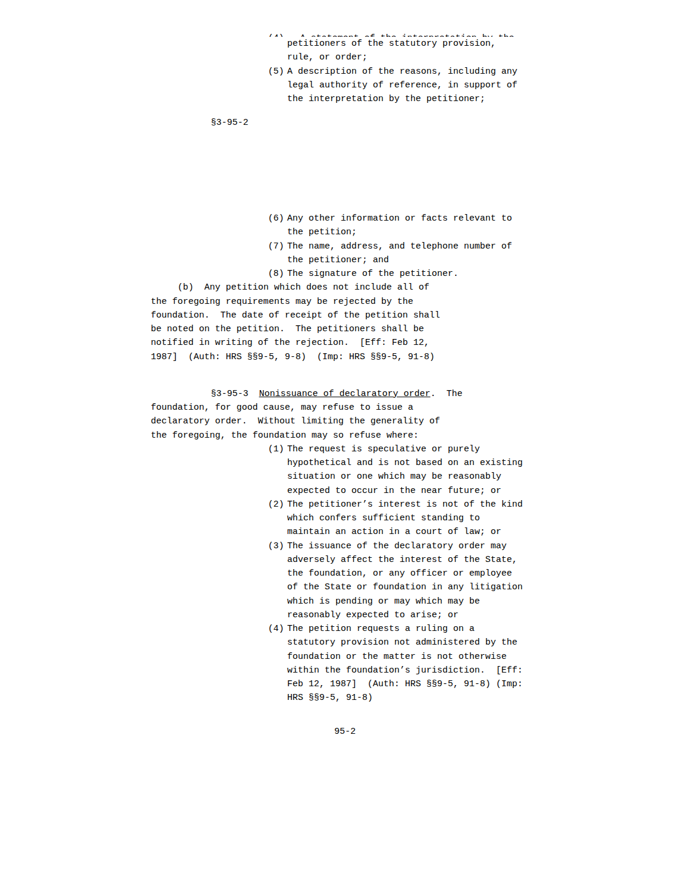(4) A statement of the interpretation by the
petitioners of the statutory provision, rule, or order;
(5) A description of the reasons, including any legal authority of reference, in support of the interpretation by the petitioner;
§3-95-2
(6) Any other information or facts relevant to the petition;
(7) The name, address, and telephone number of the petitioner; and
(8) The signature of the petitioner.
(b) Any petition which does not include all of the foregoing requirements may be rejected by the foundation. The date of receipt of the petition shall be noted on the petition. The petitioners shall be notified in writing of the rejection. [Eff: Feb 12, 1987] (Auth: HRS §§9-5, 9-8) (Imp: HRS §§9-5, 91-8)
§3-95-3 Nonissuance of declaratory order. The foundation, for good cause, may refuse to issue a declaratory order. Without limiting the generality of the foregoing, the foundation may so refuse where:
(1) The request is speculative or purely hypothetical and is not based on an existing situation or one which may be reasonably expected to occur in the near future; or
(2) The petitioner’s interest is not of the kind which confers sufficient standing to maintain an action in a court of law; or
(3) The issuance of the declaratory order may adversely affect the interest of the State, the foundation, or any officer or employee of the State or foundation in any litigation which is pending or may which may be reasonably expected to arise; or
(4) The petition requests a ruling on a statutory provision not administered by the foundation or the matter is not otherwise within the foundation’s jurisdiction. [Eff: Feb 12, 1987] (Auth: HRS §§9-5, 91-8) (Imp: HRS §§9-5, 91-8)
95-2